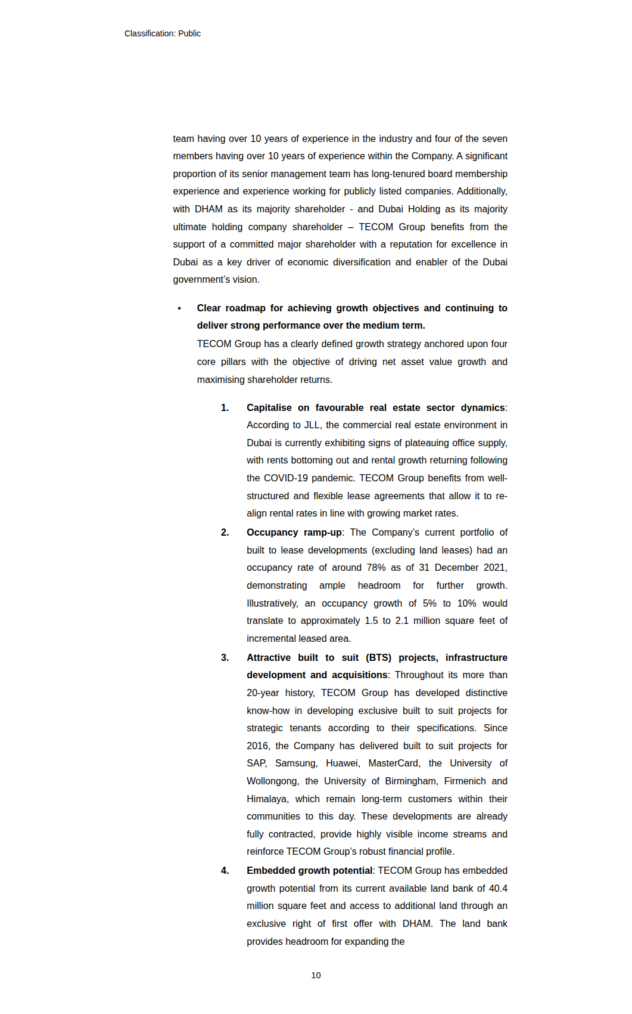Classification: Public
team having over 10 years of experience in the industry and four of the seven members having over 10 years of experience within the Company. A significant proportion of its senior management team has long-tenured board membership experience and experience working for publicly listed companies. Additionally, with DHAM as its majority shareholder - and Dubai Holding as its majority ultimate holding company shareholder – TECOM Group benefits from the support of a committed major shareholder with a reputation for excellence in Dubai as a key driver of economic diversification and enabler of the Dubai government’s vision.
Clear roadmap for achieving growth objectives and continuing to deliver strong performance over the medium term.
TECOM Group has a clearly defined growth strategy anchored upon four core pillars with the objective of driving net asset value growth and maximising shareholder returns.
Capitalise on favourable real estate sector dynamics: According to JLL, the commercial real estate environment in Dubai is currently exhibiting signs of plateauing office supply, with rents bottoming out and rental growth returning following the COVID-19 pandemic. TECOM Group benefits from well-structured and flexible lease agreements that allow it to re-align rental rates in line with growing market rates.
Occupancy ramp-up: The Company’s current portfolio of built to lease developments (excluding land leases) had an occupancy rate of around 78% as of 31 December 2021, demonstrating ample headroom for further growth. Illustratively, an occupancy growth of 5% to 10% would translate to approximately 1.5 to 2.1 million square feet of incremental leased area.
Attractive built to suit (BTS) projects, infrastructure development and acquisitions: Throughout its more than 20-year history, TECOM Group has developed distinctive know-how in developing exclusive built to suit projects for strategic tenants according to their specifications. Since 2016, the Company has delivered built to suit projects for SAP, Samsung, Huawei, MasterCard, the University of Wollongong, the University of Birmingham, Firmenich and Himalaya, which remain long-term customers within their communities to this day. These developments are already fully contracted, provide highly visible income streams and reinforce TECOM Group’s robust financial profile.
Embedded growth potential: TECOM Group has embedded growth potential from its current available land bank of 40.4 million square feet and access to additional land through an exclusive right of first offer with DHAM. The land bank provides headroom for expanding the
10